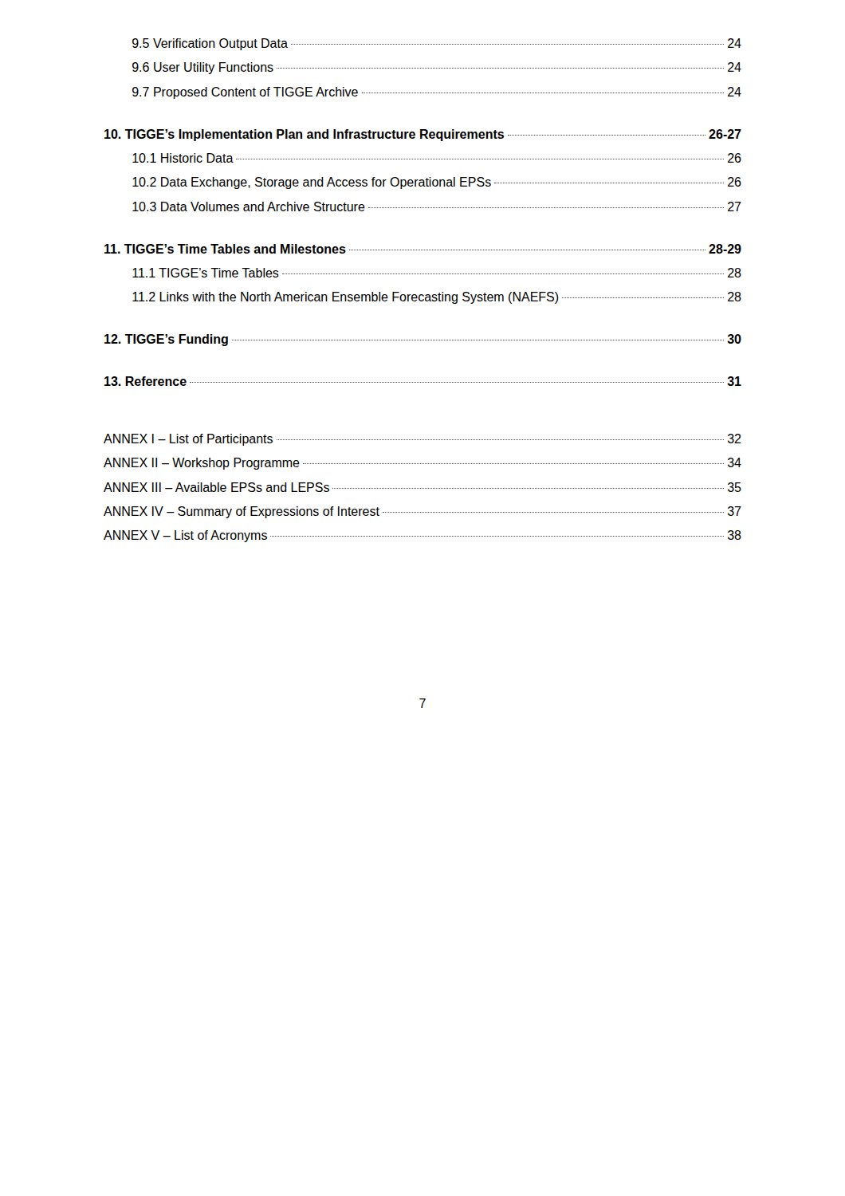9.5 Verification Output Data 24
9.6 User Utility Functions 24
9.7 Proposed Content of TIGGE Archive 24
10. TIGGE’s Implementation Plan and Infrastructure Requirements 26-27
10.1 Historic Data 26
10.2 Data Exchange, Storage and Access for Operational EPSs 26
10.3 Data Volumes and Archive Structure 27
11. TIGGE’s Time Tables and Milestones 28-29
11.1 TIGGE’s Time Tables 28
11.2 Links with the North American Ensemble Forecasting System (NAEFS) 28
12. TIGGE’s Funding 30
13. Reference 31
ANNEX I – List of Participants 32
ANNEX II – Workshop Programme 34
ANNEX III – Available EPSs and LEPSs 35
ANNEX IV – Summary of Expressions of Interest 37
ANNEX V – List of Acronyms 38
7